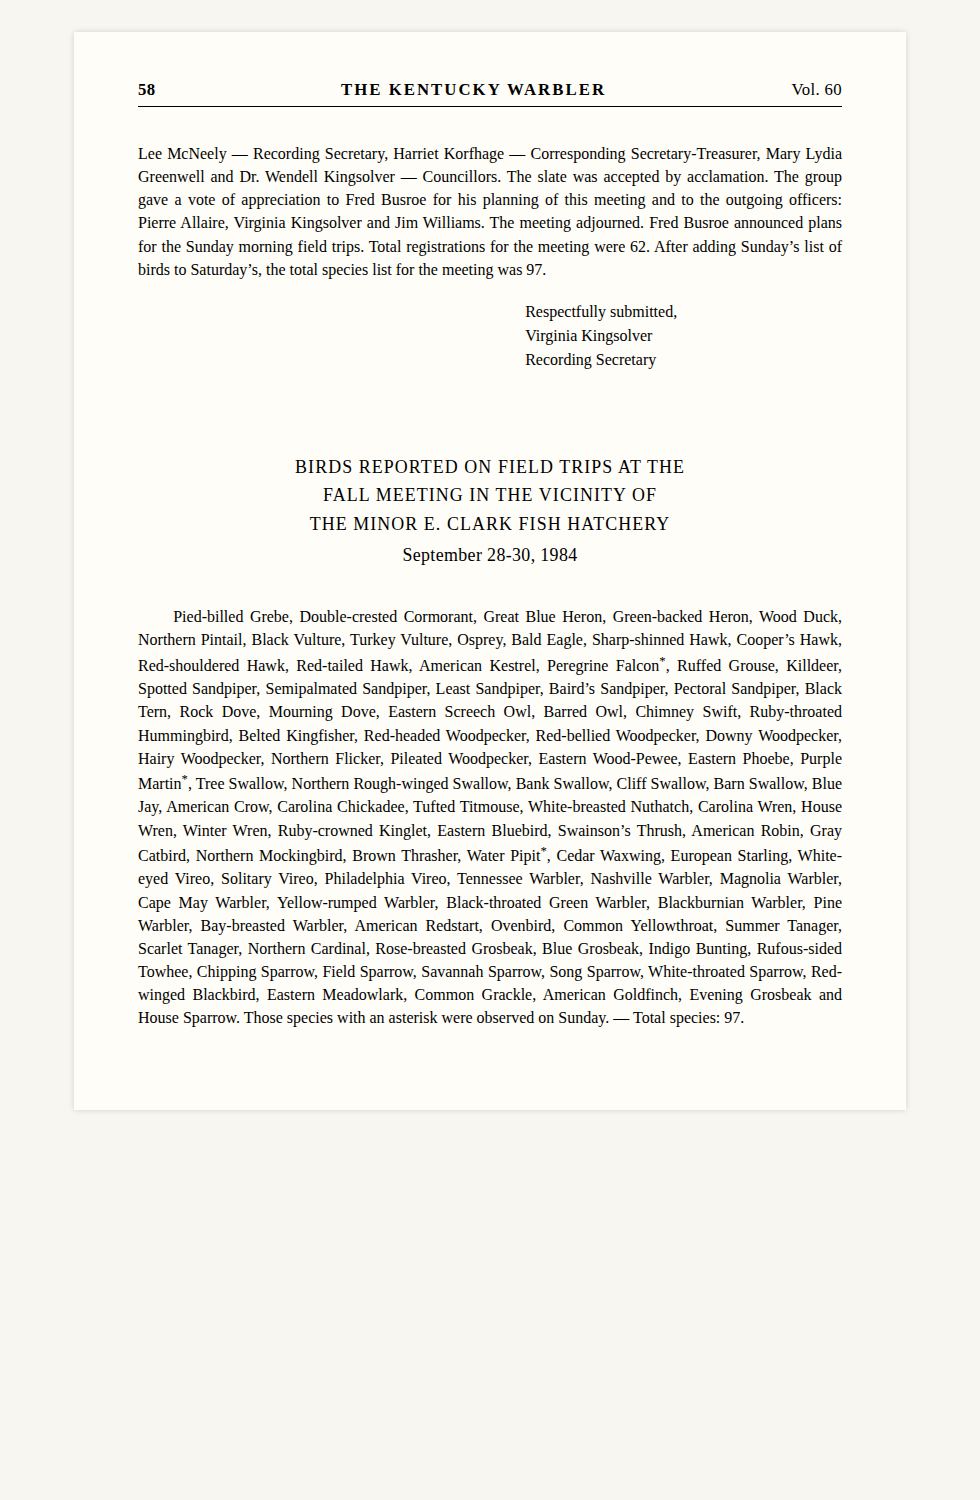58 THE KENTUCKY WARBLER Vol. 60
Lee McNeely — Recording Secretary, Harriet Korfhage — Corresponding Secretary-Treasurer, Mary Lydia Greenwell and Dr. Wendell Kingsolver — Councillors. The slate was accepted by acclamation. The group gave a vote of appreciation to Fred Busroe for his planning of this meeting and to the outgoing officers: Pierre Allaire, Virginia Kingsolver and Jim Williams. The meeting adjourned. Fred Busroe announced plans for the Sunday morning field trips. Total registrations for the meeting were 62. After adding Sunday’s list of birds to Saturday’s, the total species list for the meeting was 97.
Respectfully submitted,
Virginia Kingsolver
Recording Secretary
BIRDS REPORTED ON FIELD TRIPS AT THE
FALL MEETING IN THE VICINITY OF
THE MINOR E. CLARK FISH HATCHERY September 28-30, 1984
Pied-billed Grebe, Double-crested Cormorant, Great Blue Heron, Green-backed Heron, Wood Duck, Northern Pintail, Black Vulture, Turkey Vulture, Osprey, Bald Eagle, Sharp-shinned Hawk, Cooper’s Hawk, Red-shouldered Hawk, Red-tailed Hawk, American Kestrel, Peregrine Falcon*, Ruffed Grouse, Killdeer, Spotted Sandpiper, Semipalmated Sandpiper, Least Sandpiper, Baird’s Sandpiper, Pectoral Sandpiper, Black Tern, Rock Dove, Mourning Dove, Eastern Screech Owl, Barred Owl, Chimney Swift, Ruby-throated Hummingbird, Belted Kingfisher, Red-headed Woodpecker, Red-bellied Woodpecker, Downy Woodpecker, Hairy Woodpecker, Northern Flicker, Pileated Woodpecker, Eastern Wood-Pewee, Eastern Phoebe, Purple Martin*, Tree Swallow, Northern Rough-winged Swallow, Bank Swallow, Cliff Swallow, Barn Swallow, Blue Jay, American Crow, Carolina Chickadee, Tufted Titmouse, White-breasted Nuthatch, Carolina Wren, House Wren, Winter Wren, Ruby-crowned Kinglet, Eastern Bluebird, Swainson’s Thrush, American Robin, Gray Catbird, Northern Mockingbird, Brown Thrasher, Water Pipit*, Cedar Waxwing, European Starling, White-eyed Vireo, Solitary Vireo, Philadelphia Vireo, Tennessee Warbler, Nashville Warbler, Magnolia Warbler, Cape May Warbler, Yellow-rumped Warbler, Black-throated Green Warbler, Blackburnian Warbler, Pine Warbler, Bay-breasted Warbler, American Redstart, Ovenbird, Common Yellowthroat, Summer Tanager, Scarlet Tanager, Northern Cardinal, Rose-breasted Grosbeak, Blue Grosbeak, Indigo Bunting, Rufous-sided Towhee, Chipping Sparrow, Field Sparrow, Savannah Sparrow, Song Sparrow, White-throated Sparrow, Red-winged Blackbird, Eastern Meadowlark, Common Grackle, American Goldfinch, Evening Grosbeak and House Sparrow. Those species with an asterisk were observed on Sunday. — Total species: 97.